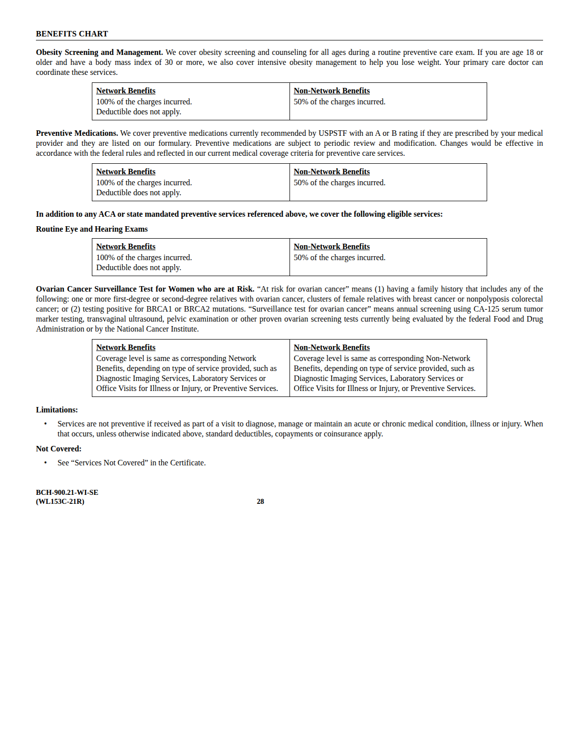BENEFITS CHART
Obesity Screening and Management. We cover obesity screening and counseling for all ages during a routine preventive care exam. If you are age 18 or older and have a body mass index of 30 or more, we also cover intensive obesity management to help you lose weight. Your primary care doctor can coordinate these services.
| Network Benefits | Non-Network Benefits |
| 100% of the charges incurred. Deductible does not apply. | 50% of the charges incurred. |
Preventive Medications. We cover preventive medications currently recommended by USPSTF with an A or B rating if they are prescribed by your medical provider and they are listed on our formulary. Preventive medications are subject to periodic review and modification. Changes would be effective in accordance with the federal rules and reflected in our current medical coverage criteria for preventive care services.
| Network Benefits | Non-Network Benefits |
| 100% of the charges incurred. Deductible does not apply. | 50% of the charges incurred. |
In addition to any ACA or state mandated preventive services referenced above, we cover the following eligible services:
Routine Eye and Hearing Exams
| Network Benefits | Non-Network Benefits |
| 100% of the charges incurred. Deductible does not apply. | 50% of the charges incurred. |
Ovarian Cancer Surveillance Test for Women who are at Risk. “At risk for ovarian cancer” means (1) having a family history that includes any of the following: one or more first-degree or second-degree relatives with ovarian cancer, clusters of female relatives with breast cancer or nonpolyposis colorectal cancer; or (2) testing positive for BRCA1 or BRCA2 mutations. “Surveillance test for ovarian cancer” means annual screening using CA-125 serum tumor marker testing, transvaginal ultrasound, pelvic examination or other proven ovarian screening tests currently being evaluated by the federal Food and Drug Administration or by the National Cancer Institute.
| Network Benefits | Non-Network Benefits |
| Coverage level is same as corresponding Network Benefits, depending on type of service provided, such as Diagnostic Imaging Services, Laboratory Services or Office Visits for Illness or Injury, or Preventive Services. | Coverage level is same as corresponding Non-Network Benefits, depending on type of service provided, such as Diagnostic Imaging Services, Laboratory Services or Office Visits for Illness or Injury, or Preventive Services. |
Limitations:
Services are not preventive if received as part of a visit to diagnose, manage or maintain an acute or chronic medical condition, illness or injury. When that occurs, unless otherwise indicated above, standard deductibles, copayments or coinsurance apply.
Not Covered:
See “Services Not Covered” in the Certificate.
BCH-900.21-WI-SE
(WL153C-21R) 28